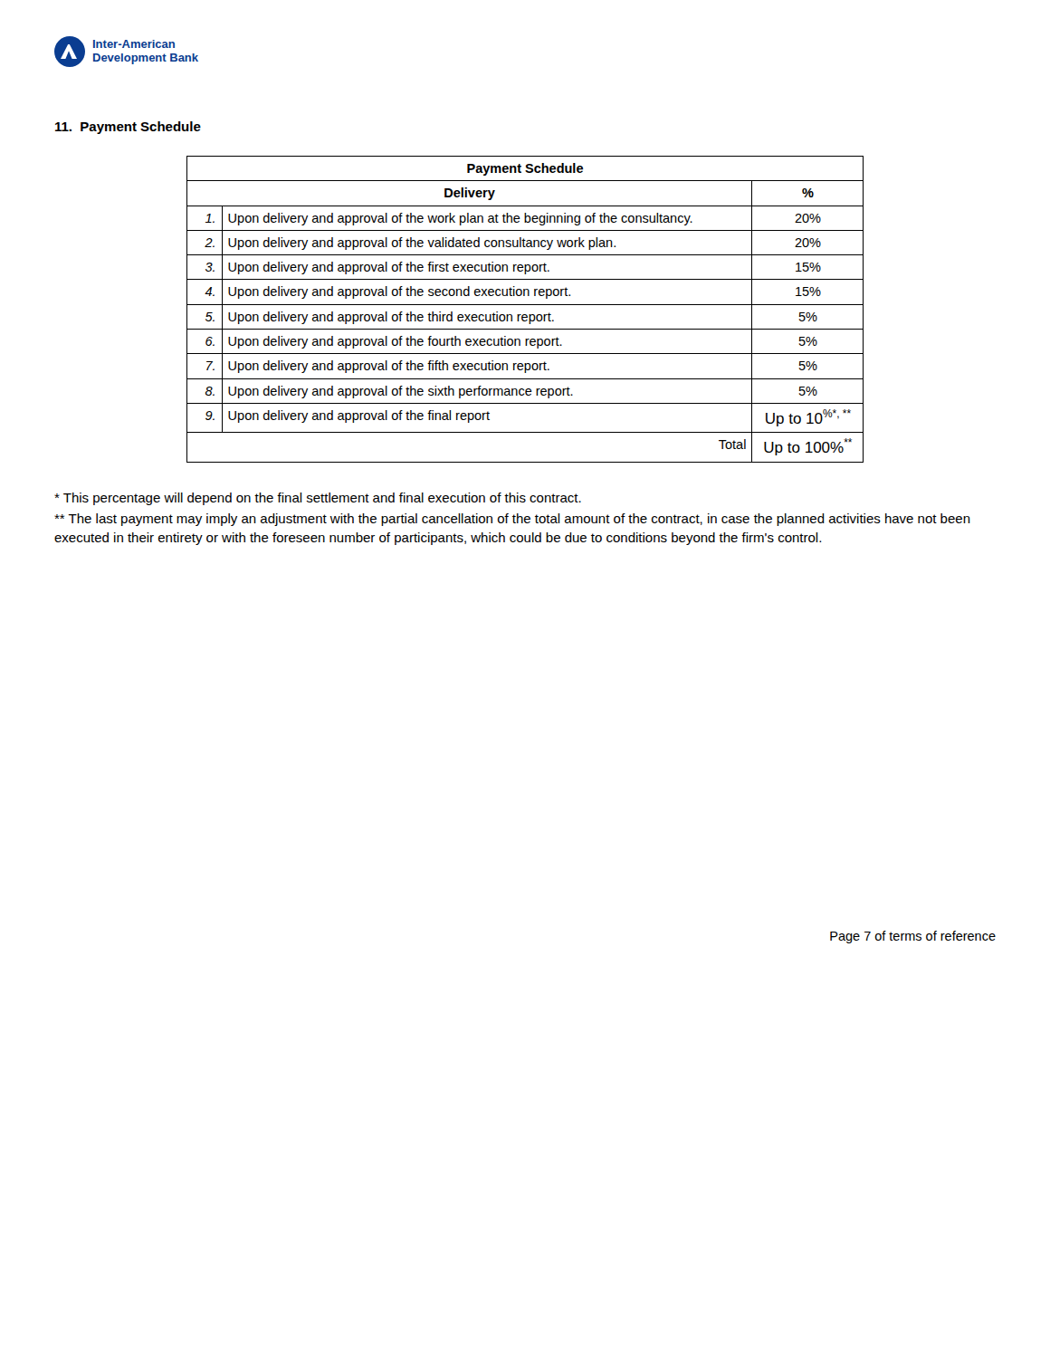Inter-American
Development Bank
11. Payment Schedule
| Payment Schedule |
| --- |
| Delivery | % |
| 1. | Upon delivery and approval of the work plan at the beginning of the consultancy. | 20% |
| 2. | Upon delivery and approval of the validated consultancy work plan. | 20% |
| 3. | Upon delivery and approval of the first execution report. | 15% |
| 4. | Upon delivery and approval of the second execution report. | 15% |
| 5. | Upon delivery and approval of the third execution report. | 5% |
| 6. | Upon delivery and approval of the fourth execution report. | 5% |
| 7. | Upon delivery and approval of the fifth execution report. | 5% |
| 8. | Upon delivery and approval of the sixth performance report. | 5% |
| 9. | Upon delivery and approval of the final report | Up to 10 %*, ** |
| Total | Up to 100% ** |
* This percentage will depend on the final settlement and final execution of this contract.
** The last payment may imply an adjustment with the partial cancellation of the total amount of the contract, in case the planned activities have not been executed in their entirety or with the foreseen number of participants, which could be due to conditions beyond the firm's control.
Page 7 of terms of reference